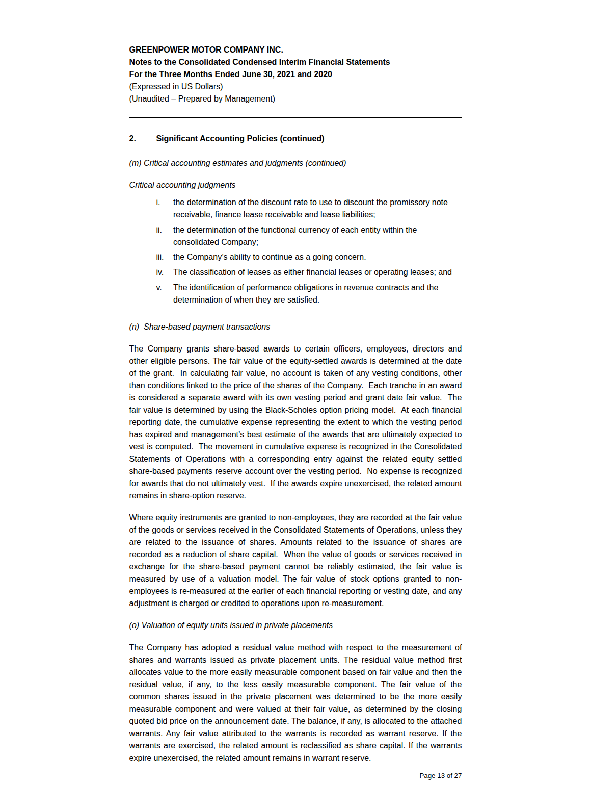GREENPOWER MOTOR COMPANY INC.
Notes to the Consolidated Condensed Interim Financial Statements
For the Three Months Ended June 30, 2021 and 2020
(Expressed in US Dollars)
(Unaudited – Prepared by Management)
2. Significant Accounting Policies (continued)
(m) Critical accounting estimates and judgments (continued)
Critical accounting judgments
i. the determination of the discount rate to use to discount the promissory note receivable, finance lease receivable and lease liabilities;
ii. the determination of the functional currency of each entity within the consolidated Company;
iii. the Company’s ability to continue as a going concern.
iv. The classification of leases as either financial leases or operating leases; and
v. The identification of performance obligations in revenue contracts and the determination of when they are satisfied.
(n) Share-based payment transactions
The Company grants share-based awards to certain officers, employees, directors and other eligible persons. The fair value of the equity-settled awards is determined at the date of the grant. In calculating fair value, no account is taken of any vesting conditions, other than conditions linked to the price of the shares of the Company. Each tranche in an award is considered a separate award with its own vesting period and grant date fair value. The fair value is determined by using the Black-Scholes option pricing model. At each financial reporting date, the cumulative expense representing the extent to which the vesting period has expired and management’s best estimate of the awards that are ultimately expected to vest is computed. The movement in cumulative expense is recognized in the Consolidated Statements of Operations with a corresponding entry against the related equity settled share-based payments reserve account over the vesting period. No expense is recognized for awards that do not ultimately vest. If the awards expire unexercised, the related amount remains in share-option reserve.
Where equity instruments are granted to non-employees, they are recorded at the fair value of the goods or services received in the Consolidated Statements of Operations, unless they are related to the issuance of shares. Amounts related to the issuance of shares are recorded as a reduction of share capital. When the value of goods or services received in exchange for the share-based payment cannot be reliably estimated, the fair value is measured by use of a valuation model. The fair value of stock options granted to non-employees is re-measured at the earlier of each financial reporting or vesting date, and any adjustment is charged or credited to operations upon re-measurement.
(o) Valuation of equity units issued in private placements
The Company has adopted a residual value method with respect to the measurement of shares and warrants issued as private placement units. The residual value method first allocates value to the more easily measurable component based on fair value and then the residual value, if any, to the less easily measurable component. The fair value of the common shares issued in the private placement was determined to be the more easily measurable component and were valued at their fair value, as determined by the closing quoted bid price on the announcement date. The balance, if any, is allocated to the attached warrants. Any fair value attributed to the warrants is recorded as warrant reserve. If the warrants are exercised, the related amount is reclassified as share capital. If the warrants expire unexercised, the related amount remains in warrant reserve.
Page 13 of 27